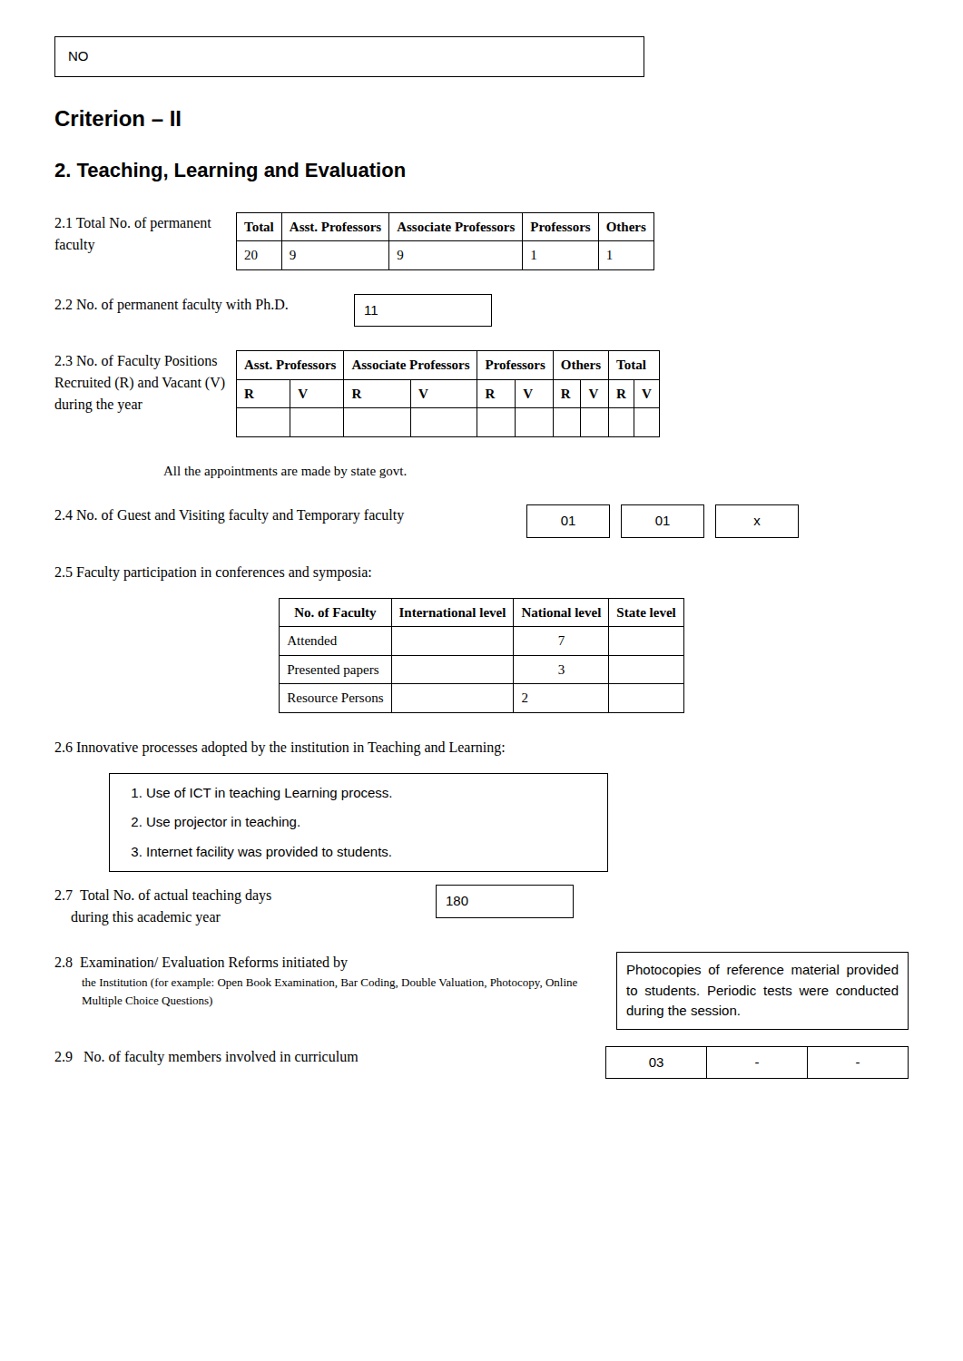NO
Criterion – II
2. Teaching, Learning and Evaluation
| 2.1 Total No. of permanent faculty | / Total / Asst. Professors / Associate Professors / Professors / Others / / --- / --- / --- / --- / --- / / 20 / 9 / 9 / 1 / 1 / |
| 2.2 No. of permanent faculty with Ph.D. | 11 |
| 2.3 No. of Faculty Positions Recruited (R) and Vacant (V) during the year | / Asst. Professors / Associate Professors / Professors / Others / Total / / --- / --- / --- / --- / --- / / R / V / R / V / R / V / R / V / R / V / |
All the appointments are made by state govt.
| 2.4 No. of Guest and Visiting faculty and Temporary faculty | 01 01 x |
2.5 Faculty participation in conferences and symposia:
| No. of Faculty | International level | National level | State level |
| --- | --- | --- | --- |
| Attended | | 7 | |
| Presented papers | | 3 | |
| Resource Persons | | 2 | |
2.6 Innovative processes adopted by the institution in Teaching and Learning:
Use of ICT in teaching Learning process.
Use projector in teaching.
Internet facility was provided to students.
| 2.7 Total No. of actual teaching days during this academic year | 180 |
2.8 Examination/ Evaluation Reforms initiated by
the Institution (for example: Open Book Examination, Bar Coding, Double Valuation, Photocopy, Online Multiple Choice Questions)
Photocopies of reference material provided to students. Periodic tests were conducted during the session.
2.9 No. of faculty members involved in curriculum
03 - -